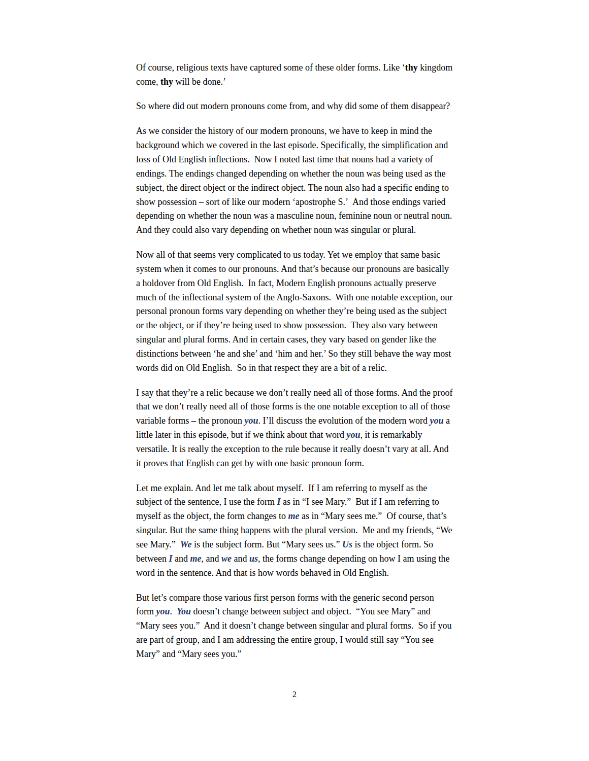Of course, religious texts have captured some of these older forms. Like ‘thy kingdom come, thy will be done.’
So where did out modern pronouns come from, and why did some of them disappear?
As we consider the history of our modern pronouns, we have to keep in mind the background which we covered in the last episode. Specifically, the simplification and loss of Old English inflections. Now I noted last time that nouns had a variety of endings. The endings changed depending on whether the noun was being used as the subject, the direct object or the indirect object. The noun also had a specific ending to show possession – sort of like our modern ‘apostrophe S.’ And those endings varied depending on whether the noun was a masculine noun, feminine noun or neutral noun. And they could also vary depending on whether noun was singular or plural.
Now all of that seems very complicated to us today. Yet we employ that same basic system when it comes to our pronouns. And that’s because our pronouns are basically a holdover from Old English. In fact, Modern English pronouns actually preserve much of the inflectional system of the Anglo-Saxons. With one notable exception, our personal pronoun forms vary depending on whether they’re being used as the subject or the object, or if they’re being used to show possession. They also vary between singular and plural forms. And in certain cases, they vary based on gender like the distinctions between ‘he and she’ and ‘him and her.’ So they still behave the way most words did on Old English. So in that respect they are a bit of a relic.
I say that they’re a relic because we don’t really need all of those forms. And the proof that we don’t really need all of those forms is the one notable exception to all of those variable forms – the pronoun you. I’ll discuss the evolution of the modern word you a little later in this episode, but if we think about that word you, it is remarkably versatile. It is really the exception to the rule because it really doesn’t vary at all. And it proves that English can get by with one basic pronoun form.
Let me explain. And let me talk about myself. If I am referring to myself as the subject of the sentence, I use the form I as in “I see Mary.” But if I am referring to myself as the object, the form changes to me as in “Mary sees me.” Of course, that’s singular. But the same thing happens with the plural version. Me and my friends, “We see Mary.” We is the subject form. But “Mary sees us.” Us is the object form. So between I and me, and we and us, the forms change depending on how I am using the word in the sentence. And that is how words behaved in Old English.
But let’s compare those various first person forms with the generic second person form you. You doesn’t change between subject and object. “You see Mary” and “Mary sees you.” And it doesn’t change between singular and plural forms. So if you are part of group, and I am addressing the entire group, I would still say “You see Mary” and “Mary sees you.”
2